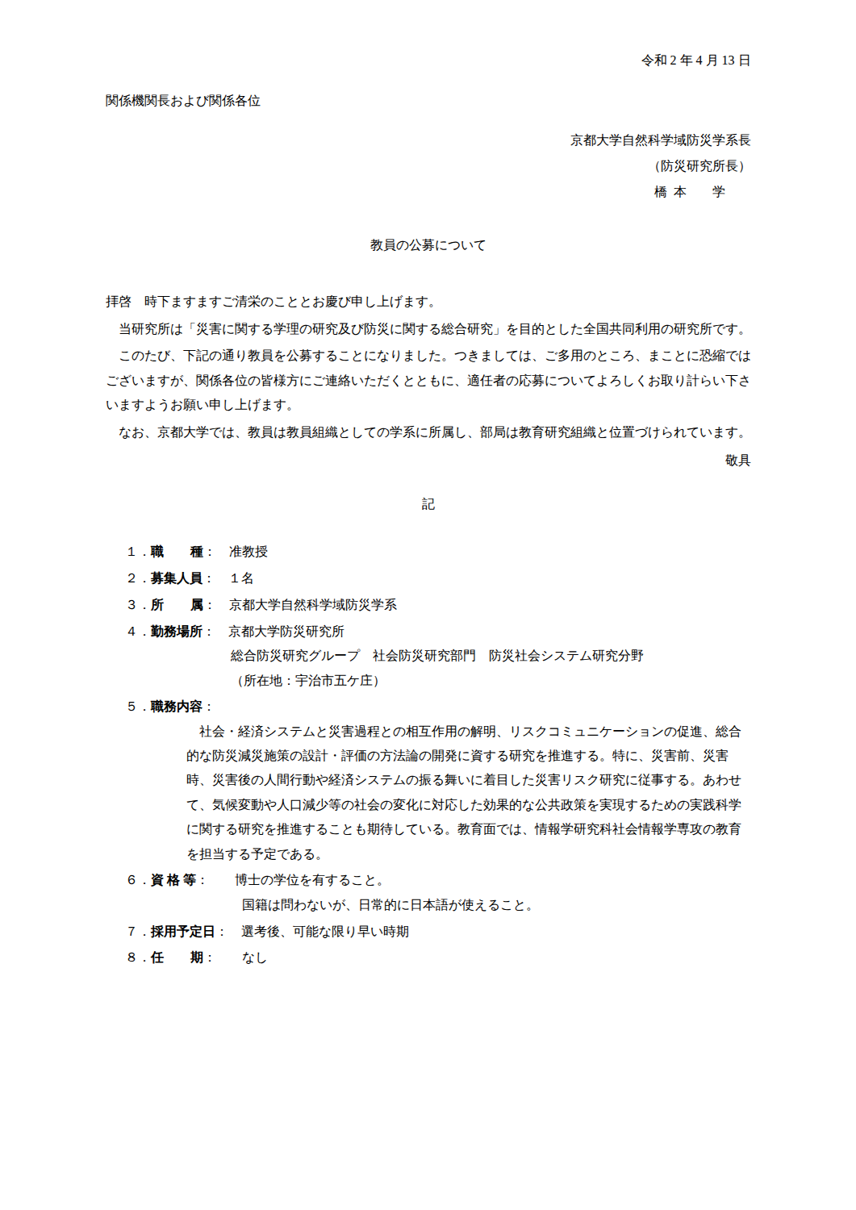令和 2 年 4 月 13 日
関係機関長および関係各位
京都大学自然科学域防災学系長
（防災研究所長）
橋本　学
教員の公募について
拝啓　時下ますますご清栄のこととお慶び申し上げます。
当研究所は「災害に関する学理の研究及び防災に関する総合研究」を目的とした全国共同利用の研究所です。
このたび、下記の通り教員を公募することになりました。つきましては、ご多用のところ、まことに恐縮ではございますが、関係各位の皆様方にご連絡いただくとともに、適任者の応募についてよろしくお取り計らい下さいますようお願い申し上げます。
なお、京都大学では、教員は教員組織としての学系に所属し、部局は教育研究組織と位置づけられています。
敬具
記
１．職　 種：　准教授
２．募集人員：　１名
３．所　 属：　京都大学自然科学域防災学系
４．勤務場所：　京都大学防災研究所
総合防災研究グループ　社会防災研究部門　防災社会システム研究分野
（所在地：宇治市五ケ庄）
５．職務内容：
社会・経済システムと災害過程との相互作用の解明、リスクコミュニケーションの促進、総合的な防災減災施策の設計・評価の方法論の開発に資する研究を推進する。特に、災害前、災害時、災害後の人間行動や経済システムの振る舞いに着目した災害リスク研究に従事する。あわせて、気候変動や人口減少等の社会の変化に対応した効果的な公共政策を実現するための実践科学に関する研究を推進することも期待している。教育面では、情報学研究科社会情報学専攻の教育を担当する予定である。
６．資 格 等：　　博士の学位を有すること。
国籍は問わないが、日常的に日本語が使えること。
７．採用予定日：　選考後、可能な限り早い時期
８．任　 期：　　なし